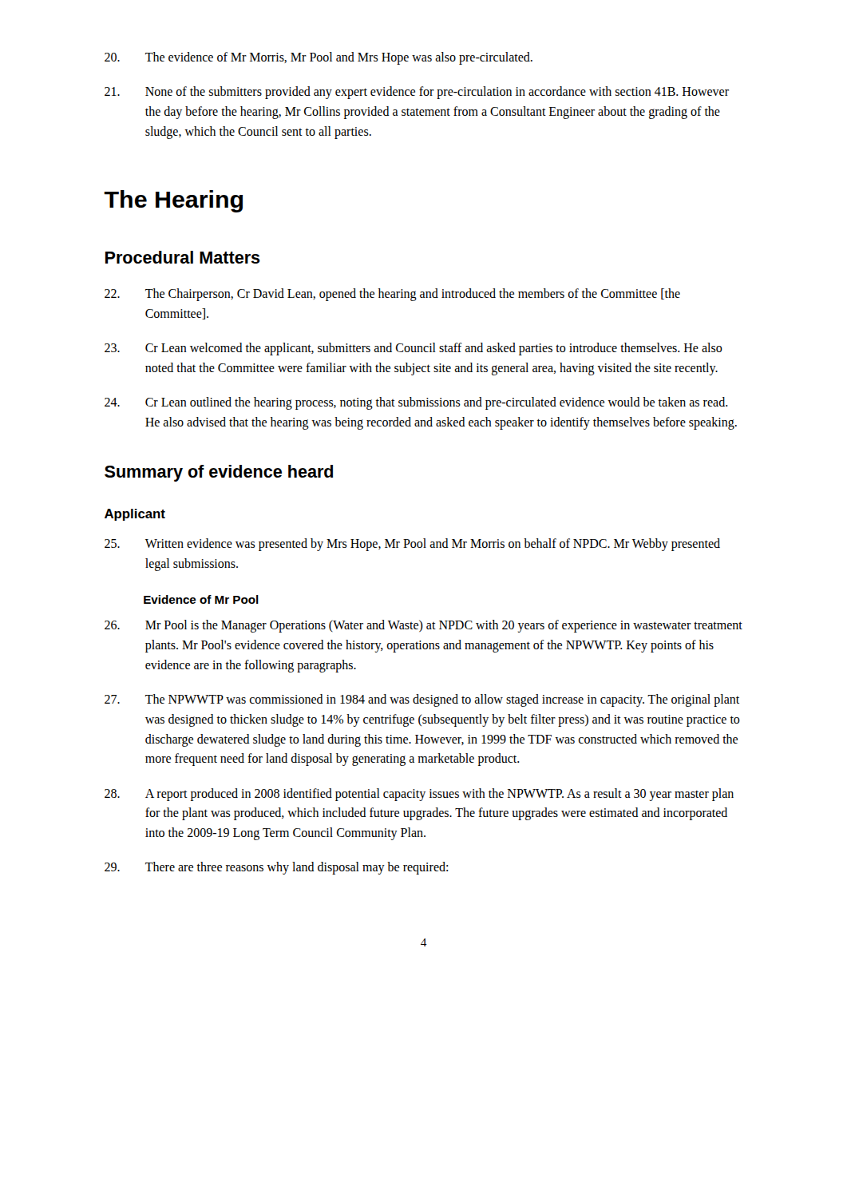The evidence of Mr Morris, Mr Pool and Mrs Hope was also pre-circulated.
None of the submitters provided any expert evidence for pre-circulation in accordance with section 41B. However the day before the hearing, Mr Collins provided a statement from a Consultant Engineer about the grading of the sludge, which the Council sent to all parties.
The Hearing
Procedural Matters
The Chairperson, Cr David Lean, opened the hearing and introduced the members of the Committee [the Committee].
Cr Lean welcomed the applicant, submitters and Council staff and asked parties to introduce themselves. He also noted that the Committee were familiar with the subject site and its general area, having visited the site recently.
Cr Lean outlined the hearing process, noting that submissions and pre-circulated evidence would be taken as read. He also advised that the hearing was being recorded and asked each speaker to identify themselves before speaking.
Summary of evidence heard
Applicant
Written evidence was presented by Mrs Hope, Mr Pool and Mr Morris on behalf of NPDC. Mr Webby presented legal submissions.
Evidence of Mr Pool
Mr Pool is the Manager Operations (Water and Waste) at NPDC with 20 years of experience in wastewater treatment plants. Mr Pool's evidence covered the history, operations and management of the NPWWTP. Key points of his evidence are in the following paragraphs.
The NPWWTP was commissioned in 1984 and was designed to allow staged increase in capacity. The original plant was designed to thicken sludge to 14% by centrifuge (subsequently by belt filter press) and it was routine practice to discharge dewatered sludge to land during this time. However, in 1999 the TDF was constructed which removed the more frequent need for land disposal by generating a marketable product.
A report produced in 2008 identified potential capacity issues with the NPWWTP. As a result a 30 year master plan for the plant was produced, which included future upgrades. The future upgrades were estimated and incorporated into the 2009-19 Long Term Council Community Plan.
There are three reasons why land disposal may be required:
4